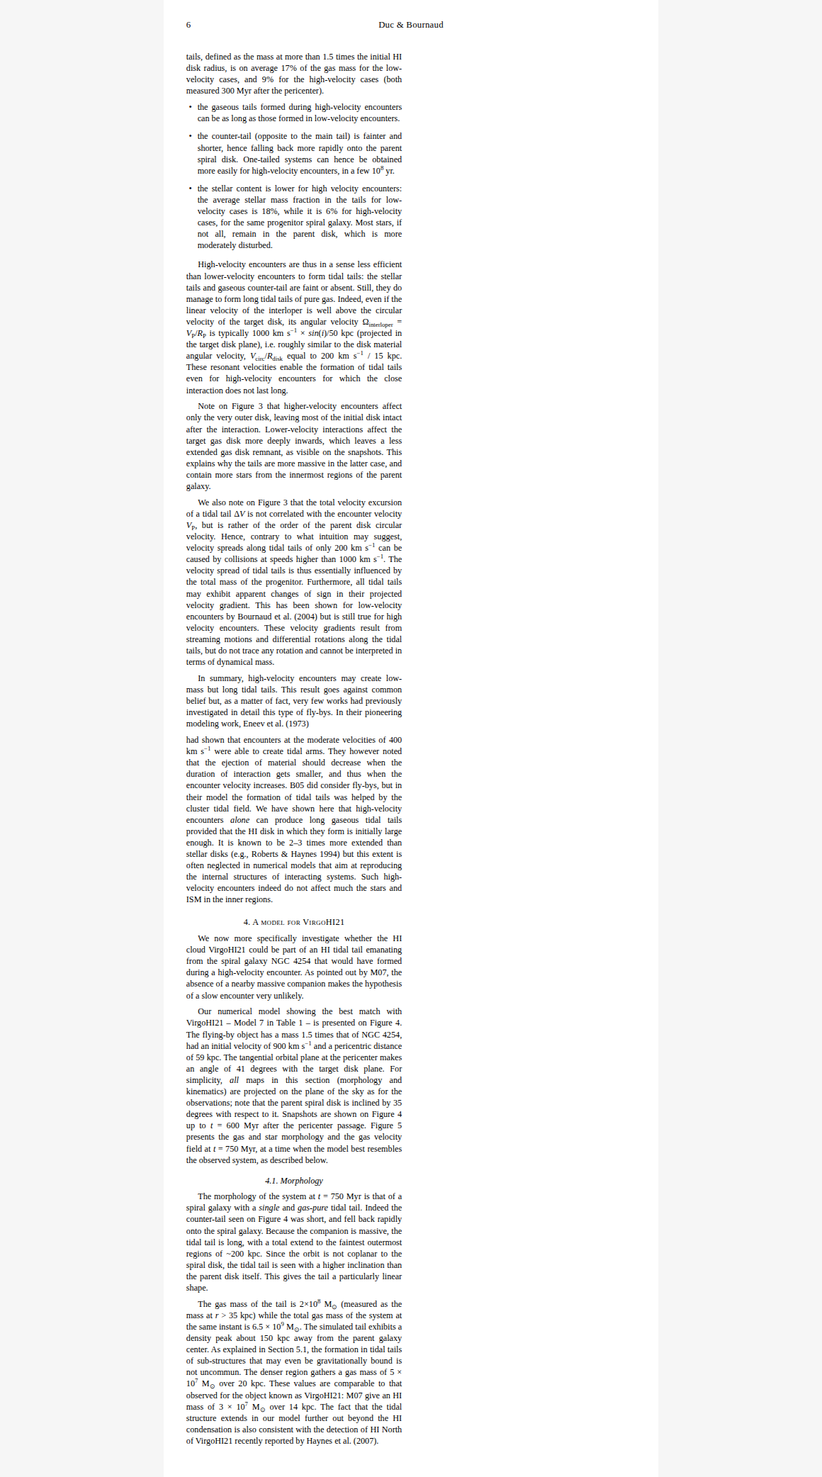6
Duc & Bournaud
tails, defined as the mass at more than 1.5 times the initial HI disk radius, is on average 17% of the gas mass for the low-velocity cases, and 9% for the high-velocity cases (both measured 300 Myr after the pericenter).
the gaseous tails formed during high-velocity encounters can be as long as those formed in low-velocity encounters.
the counter-tail (opposite to the main tail) is fainter and shorter, hence falling back more rapidly onto the parent spiral disk. One-tailed systems can hence be obtained more easily for high-velocity encounters, in a few 108 yr.
the stellar content is lower for high velocity encounters: the average stellar mass fraction in the tails for low-velocity cases is 18%, while it is 6% for high-velocity cases, for the same progenitor spiral galaxy. Most stars, if not all, remain in the parent disk, which is more moderately disturbed.
High-velocity encounters are thus in a sense less efficient than lower-velocity encounters to form tidal tails: the stellar tails and gaseous counter-tail are faint or absent. Still, they do manage to form long tidal tails of pure gas. Indeed, even if the linear velocity of the interloper is well above the circular velocity of the target disk, its angular velocity Ωinterloper = VP/RP is typically 1000 km s−1 × sin(i)/50 kpc (projected in the target disk plane), i.e. roughly similar to the disk material angular velocity, Vcirc/Rdisk equal to 200 km s−1 / 15 kpc. These resonant velocities enable the formation of tidal tails even for high-velocity encounters for which the close interaction does not last long.
Note on Figure 3 that higher-velocity encounters affect only the very outer disk, leaving most of the initial disk intact after the interaction. Lower-velocity interactions affect the target gas disk more deeply inwards, which leaves a less extended gas disk remnant, as visible on the snapshots. This explains why the tails are more massive in the latter case, and contain more stars from the innermost regions of the parent galaxy.
We also note on Figure 3 that the total velocity excursion of a tidal tail ΔV is not correlated with the encounter velocity VP, but is rather of the order of the parent disk circular velocity. Hence, contrary to what intuition may suggest, velocity spreads along tidal tails of only 200 km s−1 can be caused by collisions at speeds higher than 1000 km s−1. The velocity spread of tidal tails is thus essentially influenced by the total mass of the progenitor. Furthermore, all tidal tails may exhibit apparent changes of sign in their projected velocity gradient. This has been shown for low-velocity encounters by Bournaud et al. (2004) but is still true for high velocity encounters. These velocity gradients result from streaming motions and differential rotations along the tidal tails, but do not trace any rotation and cannot be interpreted in terms of dynamical mass.
In summary, high-velocity encounters may create low-mass but long tidal tails. This result goes against common belief but, as a matter of fact, very few works had previously investigated in detail this type of fly-bys. In their pioneering modeling work, Eneev et al. (1973)
had shown that encounters at the moderate velocities of 400 km s−1 were able to create tidal arms. They however noted that the ejection of material should decrease when the duration of interaction gets smaller, and thus when the encounter velocity increases. B05 did consider fly-bys, but in their model the formation of tidal tails was helped by the cluster tidal field. We have shown here that high-velocity encounters alone can produce long gaseous tidal tails provided that the HI disk in which they form is initially large enough. It is known to be 2–3 times more extended than stellar disks (e.g., Roberts & Haynes 1994) but this extent is often neglected in numerical models that aim at reproducing the internal structures of interacting systems. Such high-velocity encounters indeed do not affect much the stars and ISM in the inner regions.
4. A model for VirgoHI21
We now more specifically investigate whether the HI cloud VirgoHI21 could be part of an HI tidal tail emanating from the spiral galaxy NGC 4254 that would have formed during a high-velocity encounter. As pointed out by M07, the absence of a nearby massive companion makes the hypothesis of a slow encounter very unlikely.
Our numerical model showing the best match with VirgoHI21 – Model 7 in Table 1 – is presented on Figure 4. The flying-by object has a mass 1.5 times that of NGC 4254, had an initial velocity of 900 km s−1 and a pericentric distance of 59 kpc. The tangential orbital plane at the pericenter makes an angle of 41 degrees with the target disk plane. For simplicity, all maps in this section (morphology and kinematics) are projected on the plane of the sky as for the observations; note that the parent spiral disk is inclined by 35 degrees with respect to it. Snapshots are shown on Figure 4 up to t = 600 Myr after the pericenter passage. Figure 5 presents the gas and star morphology and the gas velocity field at t = 750 Myr, at a time when the model best resembles the observed system, as described below.
4.1. Morphology
The morphology of the system at t = 750 Myr is that of a spiral galaxy with a single and gas-pure tidal tail. Indeed the counter-tail seen on Figure 4 was short, and fell back rapidly onto the spiral galaxy. Because the companion is massive, the tidal tail is long, with a total extend to the faintest outermost regions of ~200 kpc. Since the orbit is not coplanar to the spiral disk, the tidal tail is seen with a higher inclination than the parent disk itself. This gives the tail a particularly linear shape.
The gas mass of the tail is 2×108 M⊙ (measured as the mass at r > 35 kpc) while the total gas mass of the system at the same instant is 6.5 × 109 M⊙. The simulated tail exhibits a density peak about 150 kpc away from the parent galaxy center. As explained in Section 5.1, the formation in tidal tails of sub-structures that may even be gravitationally bound is not uncommun. The denser region gathers a gas mass of 5 × 107 M⊙ over 20 kpc. These values are comparable to that observed for the object known as VirgoHI21: M07 give an HI mass of 3 × 107 M⊙ over 14 kpc. The fact that the tidal structure extends in our model further out beyond the HI condensation is also consistent with the detection of HI North of VirgoHI21 recently reported by Haynes et al. (2007).